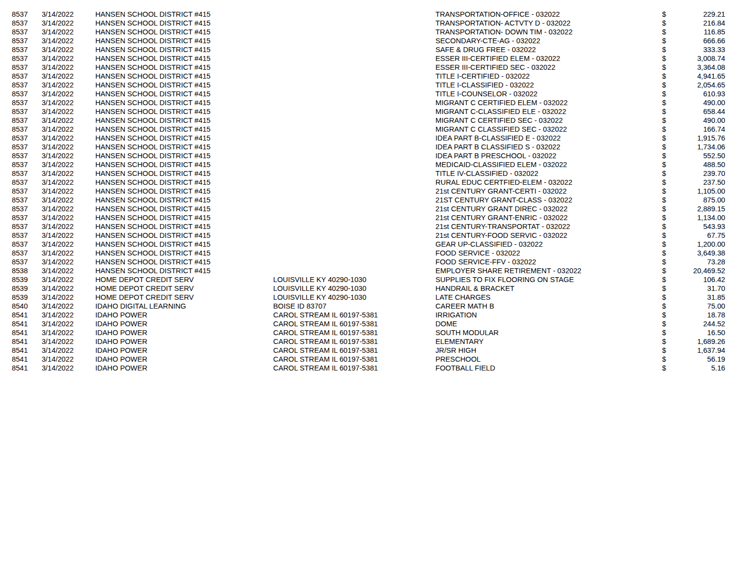| 8537 | 3/14/2022 | HANSEN SCHOOL DISTRICT #415 | | TRANSPORTATION-OFFICE - 032022 | $ | 229.21 |
| 8537 | 3/14/2022 | HANSEN SCHOOL DISTRICT #415 | | TRANSPORTATION- ACTVTY D - 032022 | $ | 216.84 |
| 8537 | 3/14/2022 | HANSEN SCHOOL DISTRICT #415 | | TRANSPORTATION- DOWN TIM - 032022 | $ | 116.85 |
| 8537 | 3/14/2022 | HANSEN SCHOOL DISTRICT #415 | | SECONDARY-CTE-AG - 032022 | $ | 666.66 |
| 8537 | 3/14/2022 | HANSEN SCHOOL DISTRICT #415 | | SAFE & DRUG FREE - 032022 | $ | 333.33 |
| 8537 | 3/14/2022 | HANSEN SCHOOL DISTRICT #415 | | ESSER III-CERTIFIED ELEM - 032022 | $ | 3,008.74 |
| 8537 | 3/14/2022 | HANSEN SCHOOL DISTRICT #415 | | ESSER III-CERTIFIED SEC - 032022 | $ | 3,364.08 |
| 8537 | 3/14/2022 | HANSEN SCHOOL DISTRICT #415 | | TITLE I-CERTIFIED - 032022 | $ | 4,941.65 |
| 8537 | 3/14/2022 | HANSEN SCHOOL DISTRICT #415 | | TITLE I-CLASSIFIED - 032022 | $ | 2,054.65 |
| 8537 | 3/14/2022 | HANSEN SCHOOL DISTRICT #415 | | TITLE I-COUNSELOR - 032022 | $ | 610.93 |
| 8537 | 3/14/2022 | HANSEN SCHOOL DISTRICT #415 | | MIGRANT C CERTIFIED ELEM - 032022 | $ | 490.00 |
| 8537 | 3/14/2022 | HANSEN SCHOOL DISTRICT #415 | | MIGRANT C-CLASSIFIED ELE - 032022 | $ | 658.44 |
| 8537 | 3/14/2022 | HANSEN SCHOOL DISTRICT #415 | | MIGRANT C CERTIFIED SEC - 032022 | $ | 490.00 |
| 8537 | 3/14/2022 | HANSEN SCHOOL DISTRICT #415 | | MIGRANT C CLASSIFIED SEC - 032022 | $ | 166.74 |
| 8537 | 3/14/2022 | HANSEN SCHOOL DISTRICT #415 | | IDEA PART B-CLASSIFIED E - 032022 | $ | 1,915.76 |
| 8537 | 3/14/2022 | HANSEN SCHOOL DISTRICT #415 | | IDEA PART B CLASSIFIED S - 032022 | $ | 1,734.06 |
| 8537 | 3/14/2022 | HANSEN SCHOOL DISTRICT #415 | | IDEA PART B PRESCHOOL - 032022 | $ | 552.50 |
| 8537 | 3/14/2022 | HANSEN SCHOOL DISTRICT #415 | | MEDICAID-CLASSIFIED ELEM - 032022 | $ | 488.50 |
| 8537 | 3/14/2022 | HANSEN SCHOOL DISTRICT #415 | | TITLE IV-CLASSIFIED - 032022 | $ | 239.70 |
| 8537 | 3/14/2022 | HANSEN SCHOOL DISTRICT #415 | | RURAL EDUC CERTFIED-ELEM - 032022 | $ | 237.50 |
| 8537 | 3/14/2022 | HANSEN SCHOOL DISTRICT #415 | | 21st CENTURY GRANT-CERTI - 032022 | $ | 1,105.00 |
| 8537 | 3/14/2022 | HANSEN SCHOOL DISTRICT #415 | | 21ST CENTURY GRANT-CLASS - 032022 | $ | 875.00 |
| 8537 | 3/14/2022 | HANSEN SCHOOL DISTRICT #415 | | 21st CENTURY GRANT DIREC - 032022 | $ | 2,889.15 |
| 8537 | 3/14/2022 | HANSEN SCHOOL DISTRICT #415 | | 21st CENTURY GRANT-ENRIC - 032022 | $ | 1,134.00 |
| 8537 | 3/14/2022 | HANSEN SCHOOL DISTRICT #415 | | 21st CENTURY-TRANSPORTAT - 032022 | $ | 543.93 |
| 8537 | 3/14/2022 | HANSEN SCHOOL DISTRICT #415 | | 21st CENTURY-FOOD SERVIC - 032022 | $ | 67.75 |
| 8537 | 3/14/2022 | HANSEN SCHOOL DISTRICT #415 | | GEAR UP-CLASSIFIED - 032022 | $ | 1,200.00 |
| 8537 | 3/14/2022 | HANSEN SCHOOL DISTRICT #415 | | FOOD SERVICE - 032022 | $ | 3,649.38 |
| 8537 | 3/14/2022 | HANSEN SCHOOL DISTRICT #415 | | FOOD SERVICE-FFV - 032022 | $ | 73.28 |
| 8538 | 3/14/2022 | HANSEN SCHOOL DISTRICT #415 | | EMPLOYER SHARE RETIREMENT - 032022 | $ | 20,469.52 |
| 8539 | 3/14/2022 | HOME DEPOT CREDIT SERV | LOUISVILLE KY 40290-1030 | SUPPLIES TO FIX FLOORING ON STAGE | $ | 106.42 |
| 8539 | 3/14/2022 | HOME DEPOT CREDIT SERV | LOUISVILLE KY 40290-1030 | HANDRAIL & BRACKET | $ | 31.70 |
| 8539 | 3/14/2022 | HOME DEPOT CREDIT SERV | LOUISVILLE KY 40290-1030 | LATE CHARGES | $ | 31.85 |
| 8540 | 3/14/2022 | IDAHO DIGITAL LEARNING | BOISE ID 83707 | CAREER MATH B | $ | 75.00 |
| 8541 | 3/14/2022 | IDAHO POWER | CAROL STREAM IL 60197-5381 | IRRIGATION | $ | 18.78 |
| 8541 | 3/14/2022 | IDAHO POWER | CAROL STREAM IL 60197-5381 | DOME | $ | 244.52 |
| 8541 | 3/14/2022 | IDAHO POWER | CAROL STREAM IL 60197-5381 | SOUTH MODULAR | $ | 16.50 |
| 8541 | 3/14/2022 | IDAHO POWER | CAROL STREAM IL 60197-5381 | ELEMENTARY | $ | 1,689.26 |
| 8541 | 3/14/2022 | IDAHO POWER | CAROL STREAM IL 60197-5381 | JR/SR HIGH | $ | 1,637.94 |
| 8541 | 3/14/2022 | IDAHO POWER | CAROL STREAM IL 60197-5381 | PRESCHOOL | $ | 56.19 |
| 8541 | 3/14/2022 | IDAHO POWER | CAROL STREAM IL 60197-5381 | FOOTBALL FIELD | $ | 5.16 |